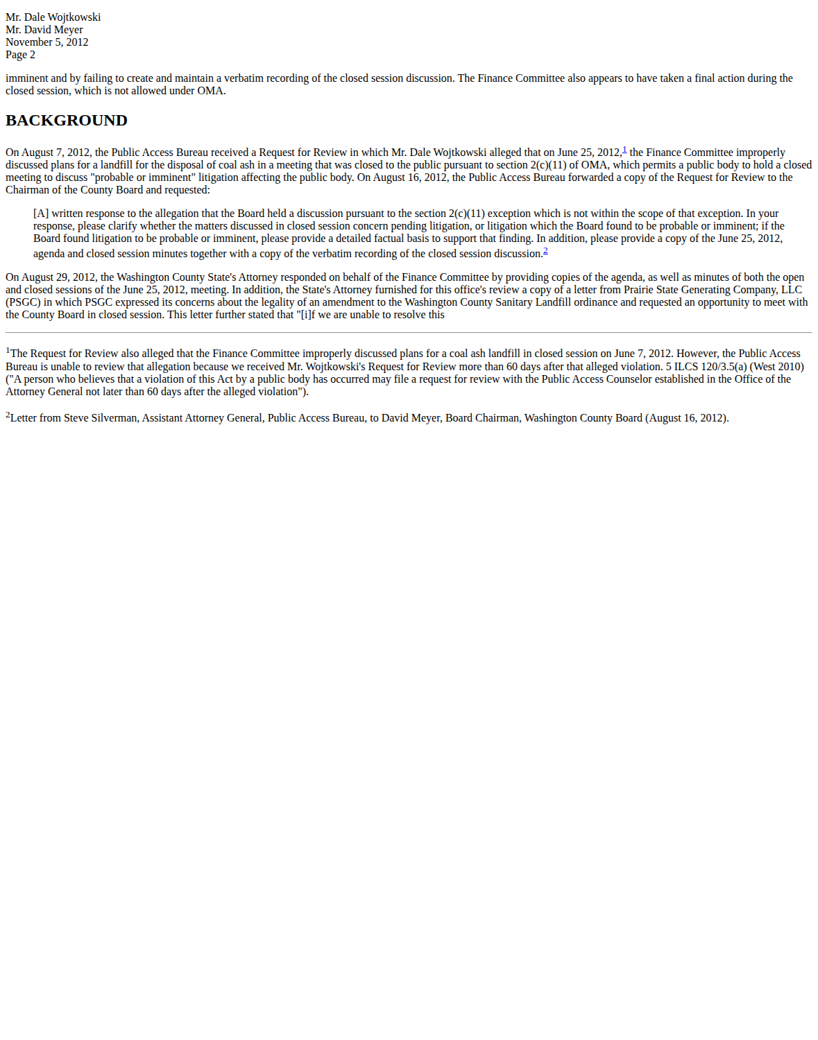Mr. Dale Wojtkowski
Mr. David Meyer
November 5, 2012
Page 2
imminent and by failing to create and maintain a verbatim recording of the closed session discussion. The Finance Committee also appears to have taken a final action during the closed session, which is not allowed under OMA.
BACKGROUND
On August 7, 2012, the Public Access Bureau received a Request for Review in which Mr. Dale Wojtkowski alleged that on June 25, 2012,1 the Finance Committee improperly discussed plans for a landfill for the disposal of coal ash in a meeting that was closed to the public pursuant to section 2(c)(11) of OMA, which permits a public body to hold a closed meeting to discuss "probable or imminent" litigation affecting the public body. On August 16, 2012, the Public Access Bureau forwarded a copy of the Request for Review to the Chairman of the County Board and requested:
[A] written response to the allegation that the Board held a discussion pursuant to the section 2(c)(11) exception which is not within the scope of that exception. In your response, please clarify whether the matters discussed in closed session concern pending litigation, or litigation which the Board found to be probable or imminent; if the Board found litigation to be probable or imminent, please provide a detailed factual basis to support that finding. In addition, please provide a copy of the June 25, 2012, agenda and closed session minutes together with a copy of the verbatim recording of the closed session discussion.2
On August 29, 2012, the Washington County State's Attorney responded on behalf of the Finance Committee by providing copies of the agenda, as well as minutes of both the open and closed sessions of the June 25, 2012, meeting. In addition, the State's Attorney furnished for this office's review a copy of a letter from Prairie State Generating Company, LLC (PSGC) in which PSGC expressed its concerns about the legality of an amendment to the Washington County Sanitary Landfill ordinance and requested an opportunity to meet with the County Board in closed session. This letter further stated that "[i]f we are unable to resolve this
1The Request for Review also alleged that the Finance Committee improperly discussed plans for a coal ash landfill in closed session on June 7, 2012. However, the Public Access Bureau is unable to review that allegation because we received Mr. Wojtkowski's Request for Review more than 60 days after that alleged violation. 5 ILCS 120/3.5(a) (West 2010) ("A person who believes that a violation of this Act by a public body has occurred may file a request for review with the Public Access Counselor established in the Office of the Attorney General not later than 60 days after the alleged violation").
2Letter from Steve Silverman, Assistant Attorney General, Public Access Bureau, to David Meyer, Board Chairman, Washington County Board (August 16, 2012).